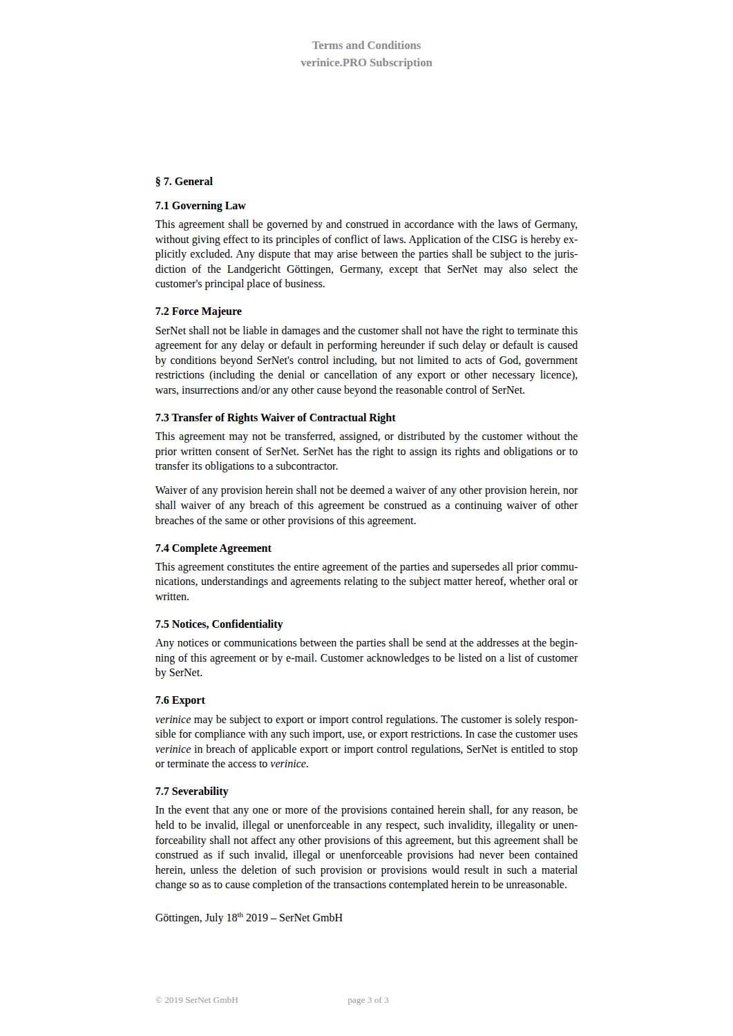Terms and Conditions verinice.PRO Subscription
§ 7. General
7.1 Governing Law
This agreement shall be governed by and construed in accordance with the laws of Germany, without giving effect to its principles of conflict of laws. Application of the CISG is hereby explicitly excluded. Any dispute that may arise between the parties shall be subject to the jurisdiction of the Landgericht Göttingen, Germany, except that SerNet may also select the customer's principal place of business.
7.2 Force Majeure
SerNet shall not be liable in damages and the customer shall not have the right to terminate this agreement for any delay or default in performing hereunder if such delay or default is caused by conditions beyond SerNet's control including, but not limited to acts of God, government restrictions (including the denial or cancellation of any export or other necessary licence), wars, insurrections and/or any other cause beyond the reasonable control of SerNet.
7.3 Transfer of Rights Waiver of Contractual Right
This agreement may not be transferred, assigned, or distributed by the customer without the prior written consent of SerNet. SerNet has the right to assign its rights and obligations or to transfer its obligations to a subcontractor.
Waiver of any provision herein shall not be deemed a waiver of any other provision herein, nor shall waiver of any breach of this agreement be construed as a continuing waiver of other breaches of the same or other provisions of this agreement.
7.4 Complete Agreement
This agreement constitutes the entire agreement of the parties and supersedes all prior communications, understandings and agreements relating to the subject matter hereof, whether oral or written.
7.5 Notices, Confidentiality
Any notices or communications between the parties shall be send at the addresses at the beginning of this agreement or by e-mail. Customer acknowledges to be listed on a list of customer by SerNet.
7.6 Export
verinice may be subject to export or import control regulations. The customer is solely responsible for compliance with any such import, use, or export restrictions. In case the customer uses verinice in breach of applicable export or import control regulations, SerNet is entitled to stop or terminate the access to verinice.
7.7 Severability
In the event that any one or more of the provisions contained herein shall, for any reason, be held to be invalid, illegal or unenforceable in any respect, such invalidity, illegality or unenforceability shall not affect any other provisions of this agreement, but this agreement shall be construed as if such invalid, illegal or unenforceable provisions had never been contained herein, unless the deletion of such provision or provisions would result in such a material change so as to cause completion of the transactions contemplated herein to be unreasonable.
Göttingen, July 18th 2019 – SerNet GmbH
© 2019 SerNet GmbH page 3 of 3